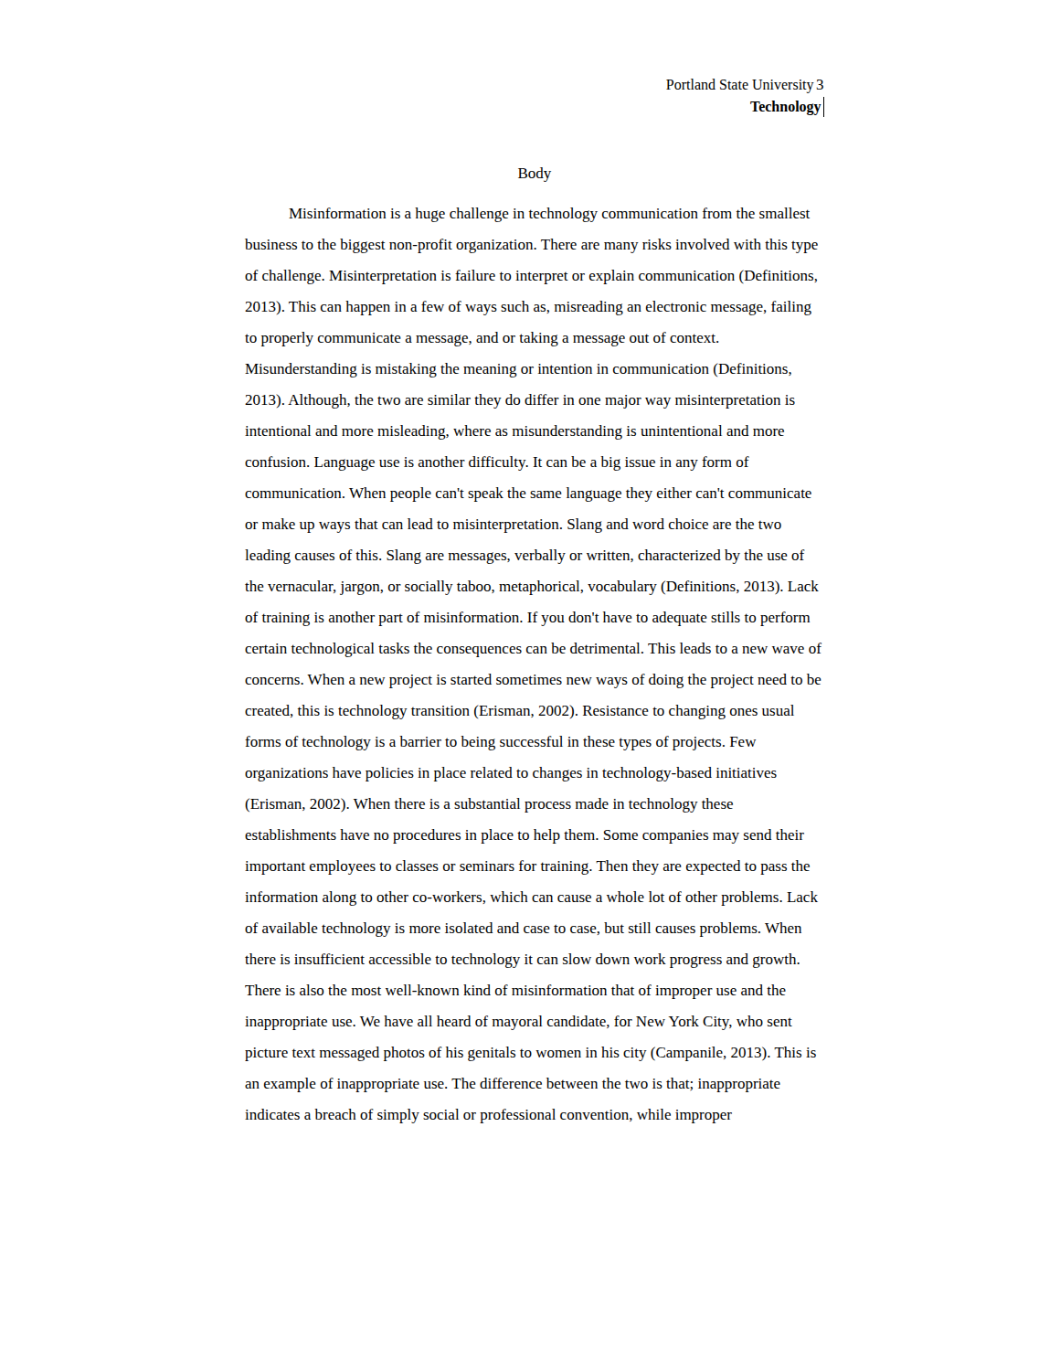Portland State University 3
Technology
Body
Misinformation is a huge challenge in technology communication from the smallest business to the biggest non-profit organization. There are many risks involved with this type of challenge. Misinterpretation is failure to interpret or explain communication (Definitions, 2013). This can happen in a few of ways such as, misreading an electronic message, failing to properly communicate a message, and or taking a message out of context. Misunderstanding is mistaking the meaning or intention in communication (Definitions, 2013). Although, the two are similar they do differ in one major way misinterpretation is intentional and more misleading, where as misunderstanding is unintentional and more confusion. Language use is another difficulty. It can be a big issue in any form of communication. When people can't speak the same language they either can't communicate or make up ways that can lead to misinterpretation. Slang and word choice are the two leading causes of this. Slang are messages, verbally or written, characterized by the use of the vernacular, jargon, or socially taboo, metaphorical, vocabulary (Definitions, 2013). Lack of training is another part of misinformation. If you don't have to adequate stills to perform certain technological tasks the consequences can be detrimental. This leads to a new wave of concerns. When a new project is started sometimes new ways of doing the project need to be created, this is technology transition (Erisman, 2002). Resistance to changing ones usual forms of technology is a barrier to being successful in these types of projects. Few organizations have policies in place related to changes in technology-based initiatives (Erisman, 2002). When there is a substantial process made in technology these establishments have no procedures in place to help them. Some companies may send their important employees to classes or seminars for training. Then they are expected to pass the information along to other co-workers, which can cause a whole lot of other problems. Lack of available technology is more isolated and case to case, but still causes problems. When there is insufficient accessible to technology it can slow down work progress and growth. There is also the most well-known kind of misinformation that of improper use and the inappropriate use. We have all heard of mayoral candidate, for New York City, who sent picture text messaged photos of his genitals to women in his city (Campanile, 2013). This is an example of inappropriate use. The difference between the two is that; inappropriate indicates a breach of simply social or professional convention, while improper